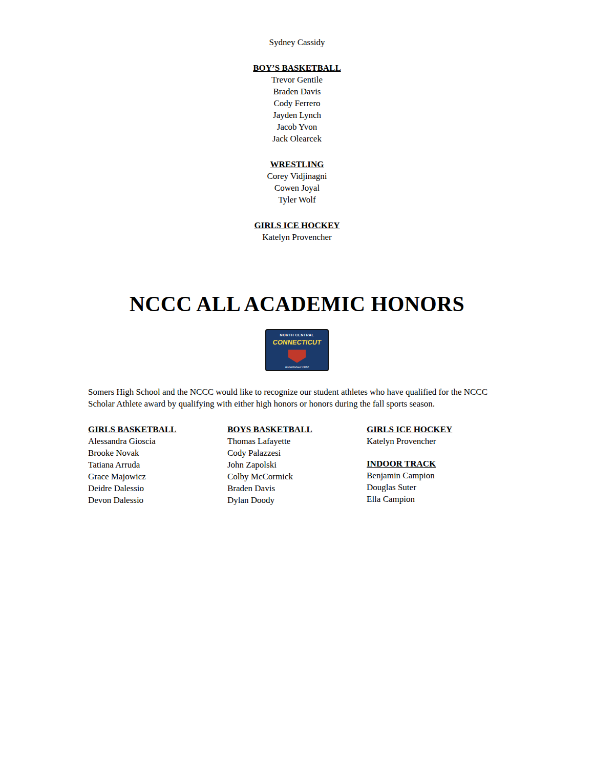Sydney Cassidy
Boy’s Basketball
Trevor Gentile
Braden Davis
Cody Ferrero
Jayden Lynch
Jacob Yvon
Jack Olearcek
Wrestling
Corey Vidjinagni
Cowen Joyal
Tyler Wolf
Girls Ice Hockey
Katelyn Provencher
NCCC All Academic Honors
NORTH CENTRAL
CONNECTICUT
Established 1962
Somers High School and the NCCC would like to recognize our student athletes who have qualified for the NCCC Scholar Athlete award by qualifying with either high honors or honors during the fall sports season.
| Girls Basketball Alessandra Gioscia Brooke Novak Tatiana Arruda Grace Majowicz Deidre Dalessio Devon Dalessio | Boys Basketball Thomas Lafayette Cody Palazzesi John Zapolski Colby McCormick Braden Davis Dylan Doody | Girls Ice Hockey Katelyn Provencher Indoor Track Benjamin Campion Douglas Suter Ella Campion |